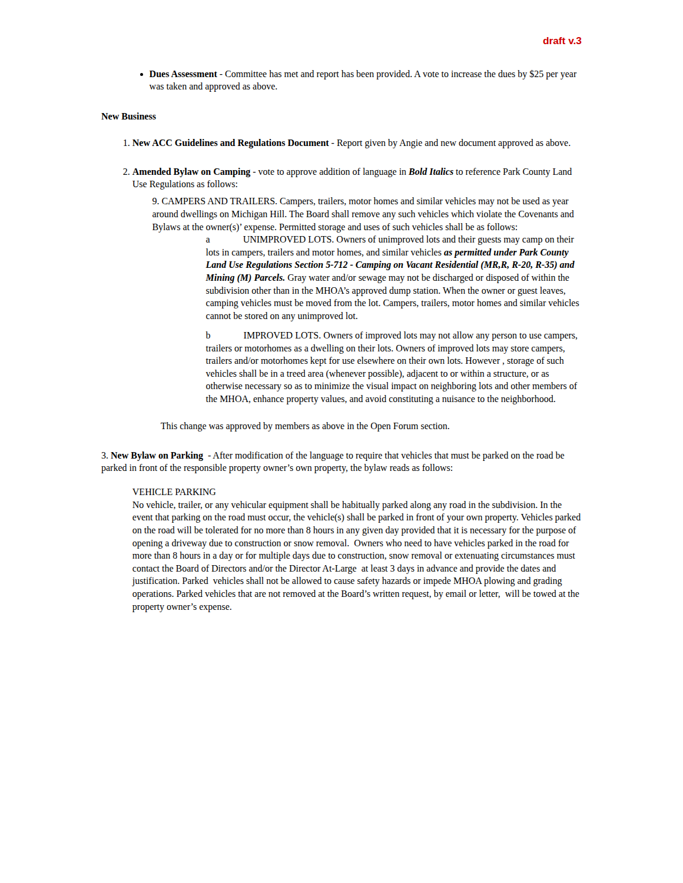draft v.3
Dues Assessment - Committee has met and report has been provided. A vote to increase the dues by $25 per year was taken and approved as above.
New Business
New ACC Guidelines and Regulations Document - Report given by Angie and new document approved as above.
Amended Bylaw on Camping - vote to approve addition of language in Bold Italics to reference Park County Land Use Regulations as follows:
9. CAMPERS AND TRAILERS. Campers, trailers, motor homes and similar vehicles may not be used as year around dwellings on Michigan Hill. The Board shall remove any such vehicles which violate the Covenants and Bylaws at the owner(s)’ expense. Permitted storage and uses of such vehicles shall be as follows:
a UNIMPROVED LOTS. Owners of unimproved lots and their guests may camp on their lots in campers, trailers and motor homes, and similar vehicles as permitted under Park County Land Use Regulations Section 5-712 - Camping on Vacant Residential (MR,R, R-20, R-35) and Mining (M) Parcels. Gray water and/or sewage may not be discharged or disposed of within the subdivision other than in the MHOA’s approved dump station. When the owner or guest leaves, camping vehicles must be moved from the lot. Campers, trailers, motor homes and similar vehicles cannot be stored on any unimproved lot.
b IMPROVED LOTS. Owners of improved lots may not allow any person to use campers, trailers or motorhomes as a dwelling on their lots. Owners of improved lots may store campers, trailers and/or motorhomes kept for use elsewhere on their own lots. However , storage of such vehicles shall be in a treed area (whenever possible), adjacent to or within a structure, or as otherwise necessary so as to minimize the visual impact on neighboring lots and other members of the MHOA, enhance property values, and avoid constituting a nuisance to the neighborhood.
This change was approved by members as above in the Open Forum section.
3. New Bylaw on Parking - After modification of the language to require that vehicles that must be parked on the road be parked in front of the responsible property owner’s own property, the bylaw reads as follows:
VEHICLE PARKING
No vehicle, trailer, or any vehicular equipment shall be habitually parked along any road in the subdivision. In the event that parking on the road must occur, the vehicle(s) shall be parked in front of your own property. Vehicles parked on the road will be tolerated for no more than 8 hours in any given day provided that it is necessary for the purpose of opening a driveway due to construction or snow removal. Owners who need to have vehicles parked in the road for more than 8 hours in a day or for multiple days due to construction, snow removal or extenuating circumstances must contact the Board of Directors and/or the Director At-Large at least 3 days in advance and provide the dates and justification. Parked vehicles shall not be allowed to cause safety hazards or impede MHOA plowing and grading operations. Parked vehicles that are not removed at the Board’s written request, by email or letter, will be towed at the property owner’s expense.